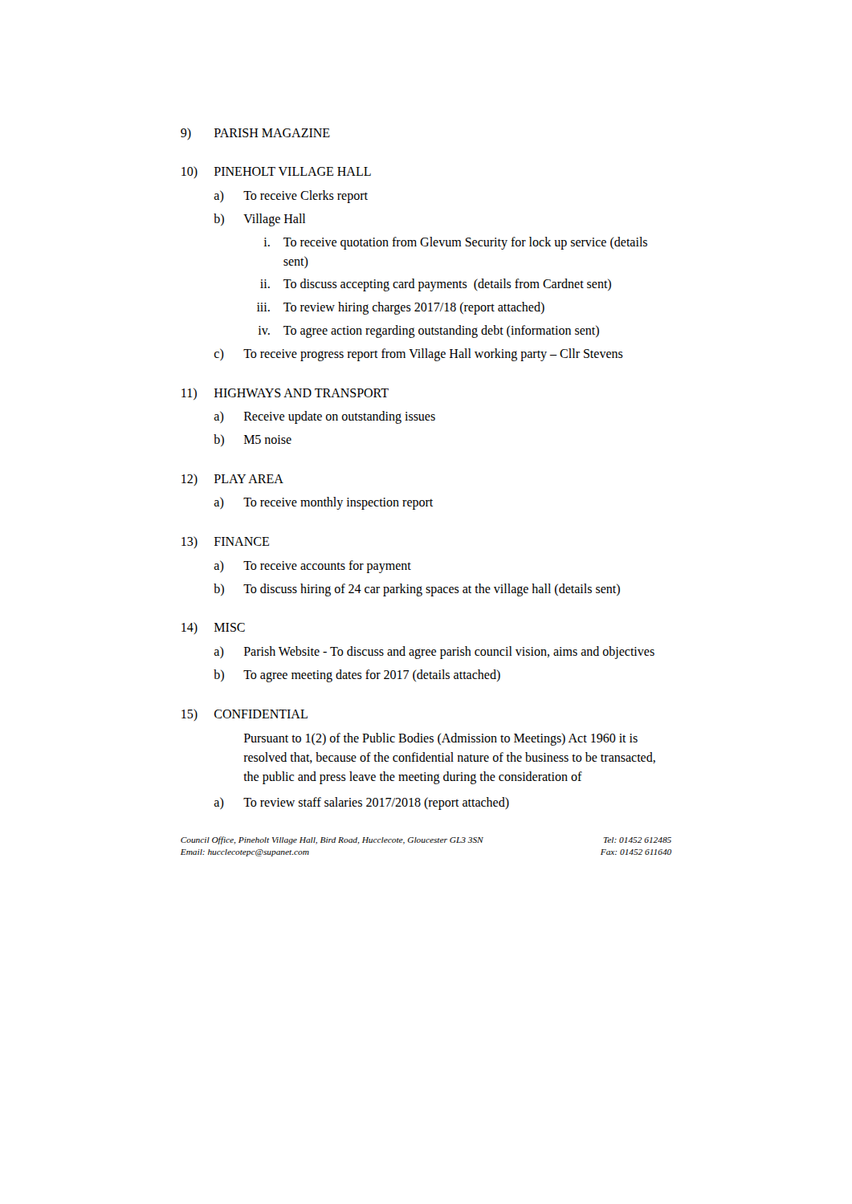PARISH MAGAZINE
PINEHOLT VILLAGE HALL
To receive Clerks report
Village Hall
To receive quotation from Glevum Security for lock up service (details sent)
To discuss accepting card payments (details from Cardnet sent)
To review hiring charges 2017/18 (report attached)
To agree action regarding outstanding debt (information sent)
To receive progress report from Village Hall working party – Cllr Stevens
HIGHWAYS AND TRANSPORT
Receive update on outstanding issues
M5 noise
PLAY AREA
To receive monthly inspection report
FINANCE
To receive accounts for payment
To discuss hiring of 24 car parking spaces at the village hall (details sent)
MISC
Parish Website - To discuss and agree parish council vision, aims and objectives
To agree meeting dates for 2017 (details attached)
CONFIDENTIAL
Pursuant to 1(2) of the Public Bodies (Admission to Meetings) Act 1960 it is resolved that, because of the confidential nature of the business to be transacted, the public and press leave the meeting during the consideration of
To review staff salaries 2017/2018 (report attached)
| Council Office, Pineholt Village Hall, Bird Road, Hucclecote, Gloucester GL3 3SN Email: hucclecotepc@supanet.com | Tel: 01452 612485 Fax: 01452 611640 |